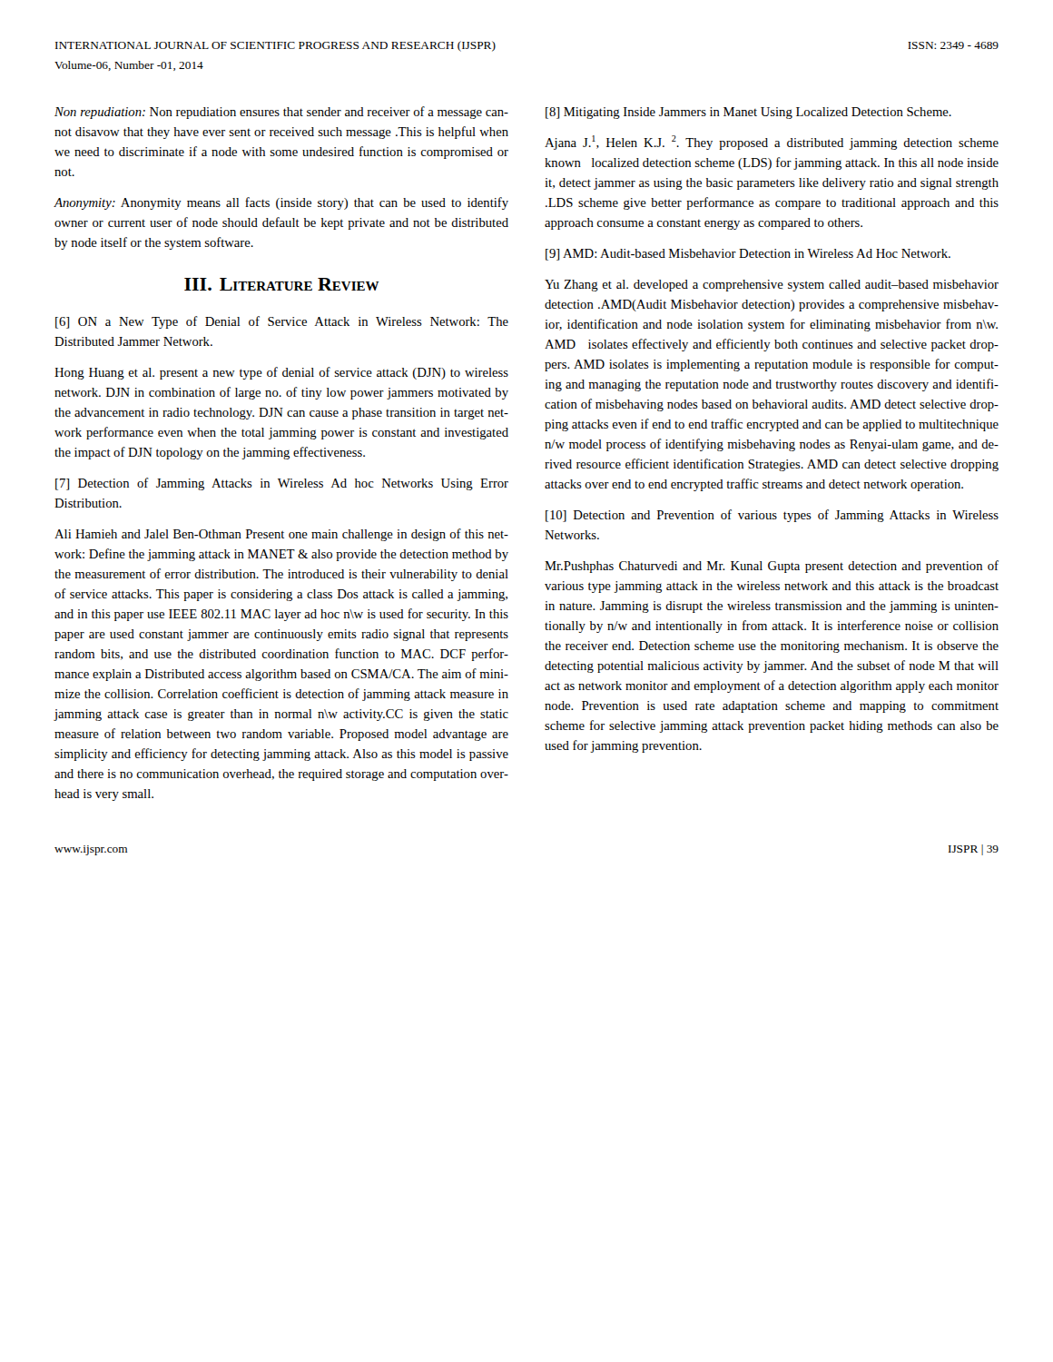International Journal of Scientific Progress and Research (IJSPR)
ISSN: 2349 - 4689
Volume-06, Number -01, 2014
Non repudiation: Non repudiation ensures that sender and receiver of a message cannot disavow that they have ever sent or received such message .This is helpful when we need to discriminate if a node with some undesired function is compromised or not.
Anonymity: Anonymity means all facts (inside story) that can be used to identify owner or current user of node should default be kept private and not be distributed by node itself or the system software.
III. Literature Review
[6] ON a New Type of Denial of Service Attack in Wireless Network: The Distributed Jammer Network.
Hong Huang et al. present a new type of denial of service attack (DJN) to wireless network. DJN in combination of large no. of tiny low power jammers motivated by the advancement in radio technology. DJN can cause a phase transition in target network performance even when the total jamming power is constant and investigated the impact of DJN topology on the jamming effectiveness.
[7] Detection of Jamming Attacks in Wireless Ad hoc Networks Using Error Distribution.
Ali Hamieh and Jalel Ben-Othman Present one main challenge in design of this network: Define the jamming attack in MANET & also provide the detection method by the measurement of error distribution. The introduced is their vulnerability to denial of service attacks. This paper is considering a class Dos attack is called a jamming, and in this paper use IEEE 802.11 MAC layer ad hoc n\w is used for security. In this paper are used constant jammer are continuously emits radio signal that represents random bits, and use the distributed coordination function to MAC. DCF performance explain a Distributed access algorithm based on CSMA/CA. The aim of minimize the collision. Correlation coefficient is detection of jamming attack measure in jamming attack case is greater than in normal n\w activity.CC is given the static measure of relation between two random variable. Proposed model advantage are simplicity and efficiency for detecting jamming attack. Also as this model is passive and there is no communication overhead, the required storage and computation overhead is very small.
[8] Mitigating Inside Jammers in Manet Using Localized Detection Scheme.
Ajana J.1, Helen K.J. 2. They proposed a distributed jamming detection scheme known localized detection scheme (LDS) for jamming attack. In this all node inside it, detect jammer as using the basic parameters like delivery ratio and signal strength .LDS scheme give better performance as compare to traditional approach and this approach consume a constant energy as compared to others.
[9] AMD: Audit-based Misbehavior Detection in Wireless Ad Hoc Network.
Yu Zhang et al. developed a comprehensive system called audit–based misbehavior detection .AMD(Audit Misbehavior detection) provides a comprehensive misbehavior, identification and node isolation system for eliminating misbehavior from n\w. AMD isolates effectively and efficiently both continues and selective packet droppers. AMD isolates is implementing a reputation module is responsible for computing and managing the reputation node and trustworthy routes discovery and identification of misbehaving nodes based on behavioral audits. AMD detect selective dropping attacks even if end to end traffic encrypted and can be applied to multitechnique n/w model process of identifying misbehaving nodes as Renyai-ulam game, and derived resource efficient identification Strategies. AMD can detect selective dropping attacks over end to end encrypted traffic streams and detect network operation.
[10] Detection and Prevention of various types of Jamming Attacks in Wireless Networks.
Mr.Pushphas Chaturvedi and Mr. Kunal Gupta present detection and prevention of various type jamming attack in the wireless network and this attack is the broadcast in nature. Jamming is disrupt the wireless transmission and the jamming is unintentionally by n/w and intentionally in from attack. It is interference noise or collision the receiver end. Detection scheme use the monitoring mechanism. It is observe the detecting potential malicious activity by jammer. And the subset of node M that will act as network monitor and employment of a detection algorithm apply each monitor node. Prevention is used rate adaptation scheme and mapping to commitment scheme for selective jamming attack prevention packet hiding methods can also be used for jamming prevention.
www.ijspr.com
IJSPR | 39